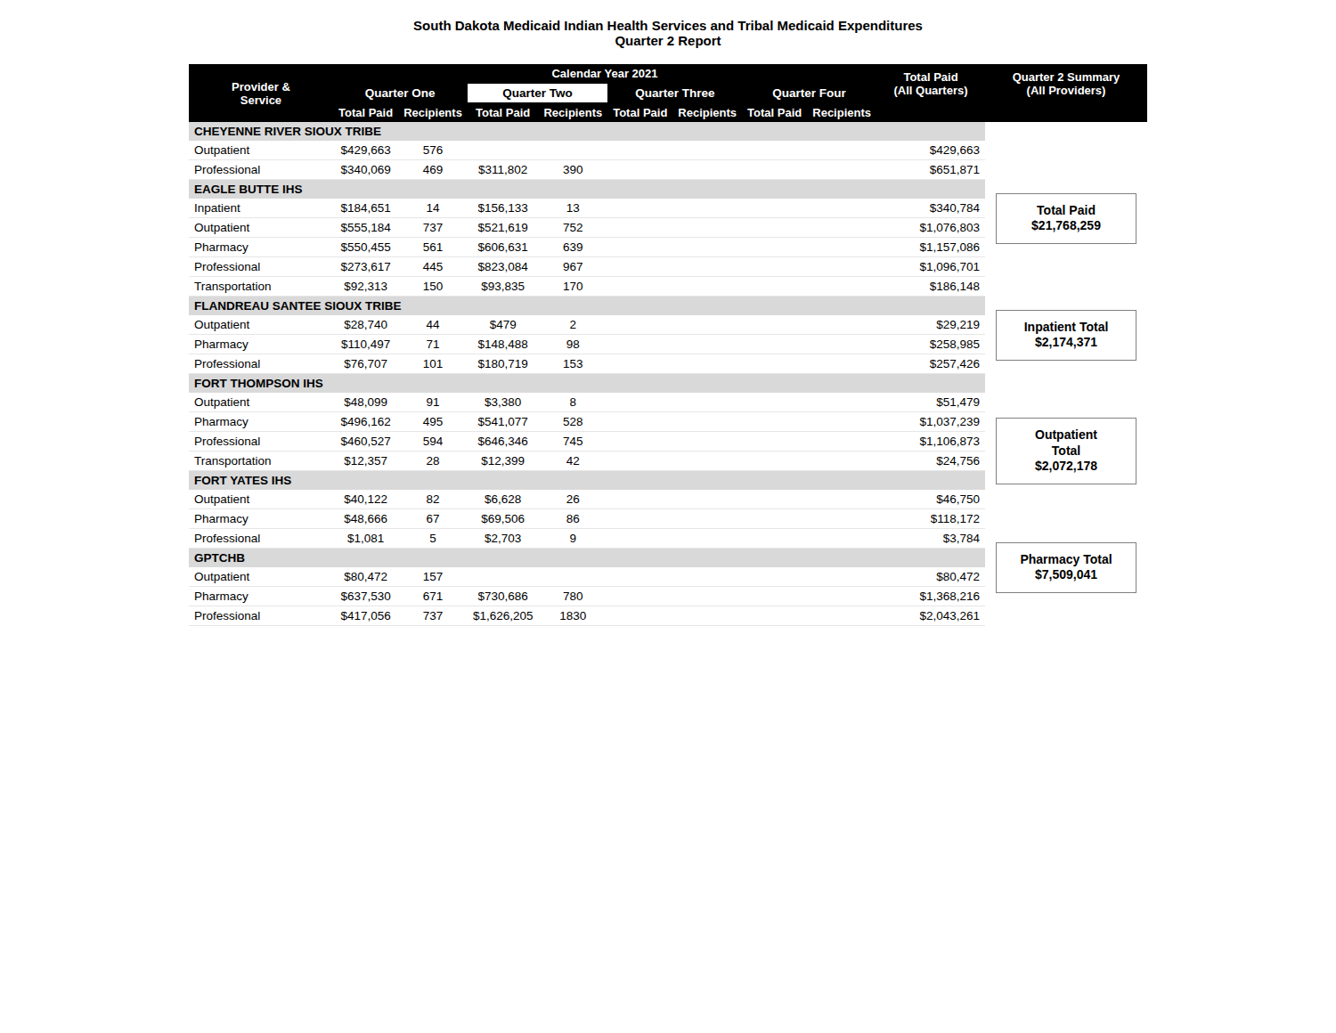South Dakota Medicaid Indian Health Services and Tribal Medicaid Expenditures
Quarter 2 Report
| Provider & Service | Calendar Year 2021 | Total Paid (All Quarters) | Quarter 2 Summary (All Providers) |
| --- | --- | --- | --- |
| Quarter One | Quarter Two | Quarter Three | Quarter Four |
| Total Paid | Recipients | Total Paid | Recipients | Total Paid | Recipients | Total Paid | Recipients | | |
| CHEYENNE RIVER SIOUX TRIBE | |
| Outpatient | $429,663 | 576 | | | | | | | $429,663 |
| Professional | $340,069 | 469 | $311,802 | 390 | | | | | $651,871 |
| EAGLE BUTTE IHS | Total Paid $21,768,259 |
| Inpatient | $184,651 | 14 | $156,133 | 13 | | | | | $340,784 |
| Outpatient | $555,184 | 737 | $521,619 | 752 | | | | | $1,076,803 |
| Pharmacy | $550,455 | 561 | $606,631 | 639 | | | | | $1,157,086 |
| Professional | $273,617 | 445 | $823,084 | 967 | | | | | $1,096,701 | |
| Transportation | $92,313 | 150 | $93,835 | 170 | | | | | $186,148 |
| FLANDREAU SANTEE SIOUX TRIBE | Inpatient Total $2,174,371 |
| Outpatient | $28,740 | 44 | $479 | 2 | | | | | $29,219 |
| Pharmacy | $110,497 | 71 | $148,488 | 98 | | | | | $258,985 |
| Professional | $76,707 | 101 | $180,719 | 153 | | | | | $257,426 |
| FORT THOMPSON IHS | |
| Outpatient | $48,099 | 91 | $3,380 | 8 | | | | | $51,479 |
| Pharmacy | $496,162 | 495 | $541,077 | 528 | | | | | $1,037,239 | Outpatient Total $2,072,178 |
| Professional | $460,527 | 594 | $646,346 | 745 | | | | | $1,106,873 |
| Transportation | $12,357 | 28 | $12,399 | 42 | | | | | $24,756 |
| FORT YATES IHS |
| Outpatient | $40,122 | 82 | $6,628 | 26 | | | | | $46,750 | |
| Pharmacy | $48,666 | 67 | $69,506 | 86 | | | | | $118,172 |
| Professional | $1,081 | 5 | $2,703 | 9 | | | | | $3,784 | Pharmacy Total $7,509,041 |
| GPTCHB |
| Outpatient | $80,472 | 157 | | | | | | | $80,472 |
| Pharmacy | $637,530 | 671 | $730,686 | 780 | | | | | $1,368,216 |
| Professional | $417,056 | 737 | $1,626,205 | 1830 | | | | | $2,043,261 | |